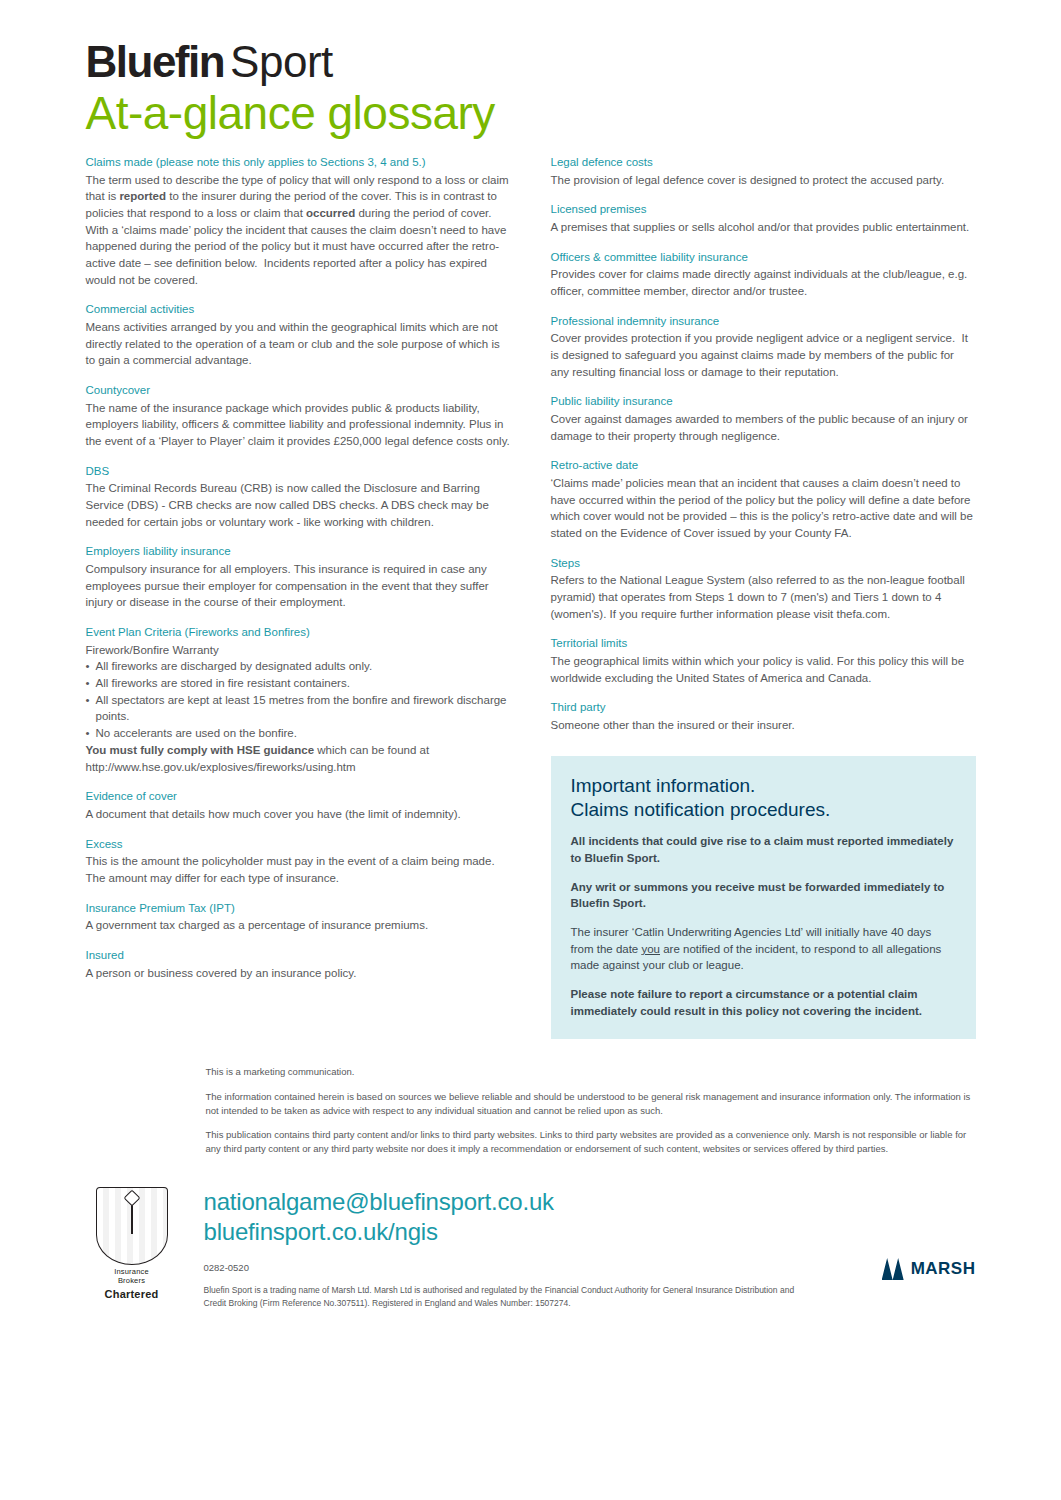Bluefin Sport
At-a-glance glossary
Claims made (please note this only applies to Sections 3, 4 and 5.)
The term used to describe the type of policy that will only respond to a loss or claim that is reported to the insurer during the period of the cover. This is in contrast to policies that respond to a loss or claim that occurred during the period of cover. With a ‘claims made’ policy the incident that causes the claim doesn’t need to have happened during the period of the policy but it must have occurred after the retro-active date – see definition below. Incidents reported after a policy has expired would not be covered.
Commercial activities
Means activities arranged by you and within the geographical limits which are not directly related to the operation of a team or club and the sole purpose of which is to gain a commercial advantage.
Countycover
The name of the insurance package which provides public & products liability, employers liability, officers & committee liability and professional indemnity. Plus in the event of a ‘Player to Player’ claim it provides £250,000 legal defence costs only.
DBS
The Criminal Records Bureau (CRB) is now called the Disclosure and Barring Service (DBS) - CRB checks are now called DBS checks. A DBS check may be needed for certain jobs or voluntary work - like working with children.
Employers liability insurance
Compulsory insurance for all employers. This insurance is required in case any employees pursue their employer for compensation in the event that they suffer injury or disease in the course of their employment.
Event Plan Criteria (Fireworks and Bonfires)
Firework/Bonfire Warranty
All fireworks are discharged by designated adults only.
All fireworks are stored in fire resistant containers.
All spectators are kept at least 15 metres from the bonfire and firework discharge points.
No accelerants are used on the bonfire.
You must fully comply with HSE guidance which can be found at http://www.hse.gov.uk/explosives/fireworks/using.htm
Evidence of cover
A document that details how much cover you have (the limit of indemnity).
Excess
This is the amount the policyholder must pay in the event of a claim being made. The amount may differ for each type of insurance.
Insurance Premium Tax (IPT)
A government tax charged as a percentage of insurance premiums.
Insured
A person or business covered by an insurance policy.
Legal defence costs
The provision of legal defence cover is designed to protect the accused party.
Licensed premises
A premises that supplies or sells alcohol and/or that provides public entertainment.
Officers & committee liability insurance
Provides cover for claims made directly against individuals at the club/league, e.g. officer, committee member, director and/or trustee.
Professional indemnity insurance
Cover provides protection if you provide negligent advice or a negligent service. It is designed to safeguard you against claims made by members of the public for any resulting financial loss or damage to their reputation.
Public liability insurance
Cover against damages awarded to members of the public because of an injury or damage to their property through negligence.
Retro-active date
‘Claims made’ policies mean that an incident that causes a claim doesn’t need to have occurred within the period of the policy but the policy will define a date before which cover would not be provided – this is the policy’s retro-active date and will be stated on the Evidence of Cover issued by your County FA.
Steps
Refers to the National League System (also referred to as the non-league football pyramid) that operates from Steps 1 down to 7 (men's) and Tiers 1 down to 4 (women's). If you require further information please visit thefa.com.
Territorial limits
The geographical limits within which your policy is valid. For this policy this will be worldwide excluding the United States of America and Canada.
Third party
Someone other than the insured or their insurer.
Important information.
Claims notification procedures.
All incidents that could give rise to a claim must reported immediately to Bluefin Sport.
Any writ or summons you receive must be forwarded immediately to Bluefin Sport.
The insurer ‘Catlin Underwriting Agencies Ltd’ will initially have 40 days from the date you are notified of the incident, to respond to all allegations made against your club or league.
Please note failure to report a circumstance or a potential claim immediately could result in this policy not covering the incident.
This is a marketing communication.
The information contained herein is based on sources we believe reliable and should be understood to be general risk management and insurance information only. The information is not intended to be taken as advice with respect to any individual situation and cannot be relied upon as such.
This publication contains third party content and/or links to third party websites. Links to third party websites are provided as a convenience only. Marsh is not responsible or liable for any third party content or any third party website nor does it imply a recommendation or endorsement of such content, websites or services offered by third parties.
Insurance
Brokers
Chartered
nationalgame@bluefinsport.co.uk
bluefinsport.co.uk/ngis
0282-0520
Bluefin Sport is a trading name of Marsh Ltd. Marsh Ltd is authorised and regulated by the Financial Conduct Authority for General Insurance Distribution and Credit Broking (Firm Reference No.307511). Registered in England and Wales Number: 1507274.
MARSH